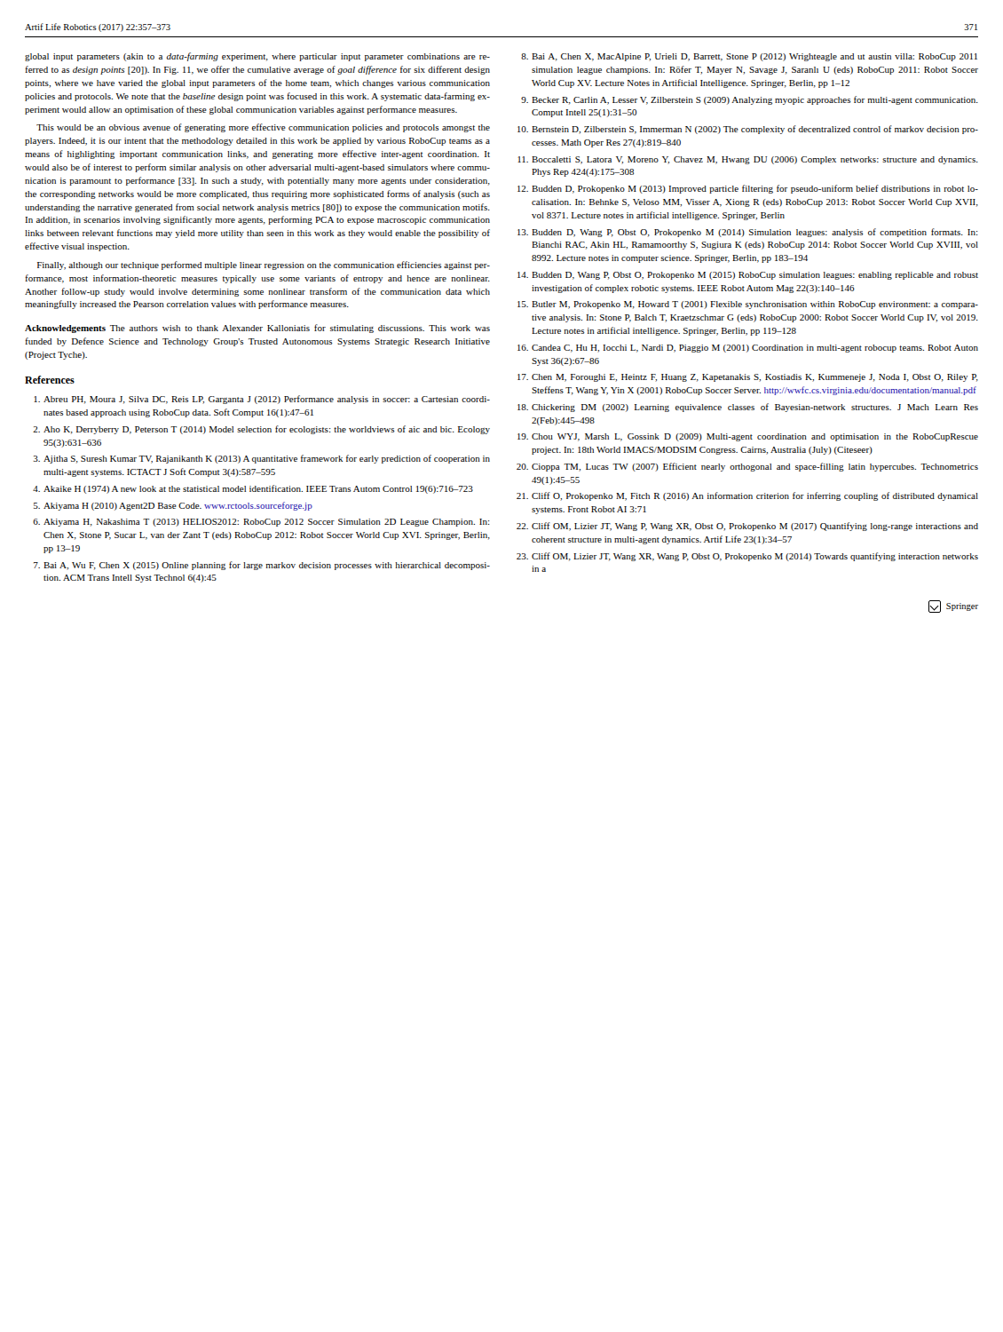Artif Life Robotics (2017) 22:357–373
371
global input parameters (akin to a data-farming experiment, where particular input parameter combinations are referred to as design points [20]). In Fig. 11, we offer the cumulative average of goal difference for six different design points, where we have varied the global input parameters of the home team, which changes various communication policies and protocols. We note that the baseline design point was focused in this work. A systematic data-farming experiment would allow an optimisation of these global communication variables against performance measures.
This would be an obvious avenue of generating more effective communication policies and protocols amongst the players. Indeed, it is our intent that the methodology detailed in this work be applied by various RoboCup teams as a means of highlighting important communication links, and generating more effective inter-agent coordination. It would also be of interest to perform similar analysis on other adversarial multi-agent-based simulators where communication is paramount to performance [33]. In such a study, with potentially many more agents under consideration, the corresponding networks would be more complicated, thus requiring more sophisticated forms of analysis (such as understanding the narrative generated from social network analysis metrics [80]) to expose the communication motifs. In addition, in scenarios involving significantly more agents, performing PCA to expose macroscopic communication links between relevant functions may yield more utility than seen in this work as they would enable the possibility of effective visual inspection.
Finally, although our technique performed multiple linear regression on the communication efficiencies against performance, most information-theoretic measures typically use some variants of entropy and hence are nonlinear. Another follow-up study would involve determining some nonlinear transform of the communication data which meaningfully increased the Pearson correlation values with performance measures.
Acknowledgements The authors wish to thank Alexander Kalloniatis for stimulating discussions. This work was funded by Defence Science and Technology Group's Trusted Autonomous Systems Strategic Research Initiative (Project Tyche).
References
Abreu PH, Moura J, Silva DC, Reis LP, Garganta J (2012) Performance analysis in soccer: a Cartesian coordinates based approach using RoboCup data. Soft Comput 16(1):47–61
Aho K, Derryberry D, Peterson T (2014) Model selection for ecologists: the worldviews of aic and bic. Ecology 95(3):631–636
Ajitha S, Suresh Kumar TV, Rajanikanth K (2013) A quantitative framework for early prediction of cooperation in multi-agent systems. ICTACT J Soft Comput 3(4):587–595
Akaike H (1974) A new look at the statistical model identification. IEEE Trans Autom Control 19(6):716–723
Akiyama H (2010) Agent2D Base Code. www.rctools.sourceforge.jp
Akiyama H, Nakashima T (2013) HELIOS2012: RoboCup 2012 Soccer Simulation 2D League Champion. In: Chen X, Stone P, Sucar L, van der Zant T (eds) RoboCup 2012: Robot Soccer World Cup XVI. Springer, Berlin, pp 13–19
Bai A, Wu F, Chen X (2015) Online planning for large markov decision processes with hierarchical decomposition. ACM Trans Intell Syst Technol 6(4):45
Bai A, Chen X, MacAlpine P, Urieli D, Barrett, Stone P (2012) Wrighteagle and ut austin villa: RoboCup 2011 simulation league champions. In: Röfer T, Mayer N, Savage J, Saranlı U (eds) RoboCup 2011: Robot Soccer World Cup XV. Lecture Notes in Artificial Intelligence. Springer, Berlin, pp 1–12
Becker R, Carlin A, Lesser V, Zilberstein S (2009) Analyzing myopic approaches for multi-agent communication. Comput Intell 25(1):31–50
Bernstein D, Zilberstein S, Immerman N (2002) The complexity of decentralized control of markov decision processes. Math Oper Res 27(4):819–840
Boccaletti S, Latora V, Moreno Y, Chavez M, Hwang DU (2006) Complex networks: structure and dynamics. Phys Rep 424(4):175–308
Budden D, Prokopenko M (2013) Improved particle filtering for pseudo-uniform belief distributions in robot localisation. In: Behnke S, Veloso MM, Visser A, Xiong R (eds) RoboCup 2013: Robot Soccer World Cup XVII, vol 8371. Lecture notes in artificial intelligence. Springer, Berlin
Budden D, Wang P, Obst O, Prokopenko M (2014) Simulation leagues: analysis of competition formats. In: Bianchi RAC, Akin HL, Ramamoorthy S, Sugiura K (eds) RoboCup 2014: Robot Soccer World Cup XVIII, vol 8992. Lecture notes in computer science. Springer, Berlin, pp 183–194
Budden D, Wang P, Obst O, Prokopenko M (2015) RoboCup simulation leagues: enabling replicable and robust investigation of complex robotic systems. IEEE Robot Autom Mag 22(3):140–146
Butler M, Prokopenko M, Howard T (2001) Flexible synchronisation within RoboCup environment: a comparative analysis. In: Stone P, Balch T, Kraetzschmar G (eds) RoboCup 2000: Robot Soccer World Cup IV, vol 2019. Lecture notes in artificial intelligence. Springer, Berlin, pp 119–128
Candea C, Hu H, Iocchi L, Nardi D, Piaggio M (2001) Coordination in multi-agent robocup teams. Robot Auton Syst 36(2):67–86
Chen M, Foroughi E, Heintz F, Huang Z, Kapetanakis S, Kostiadis K, Kummeneje J, Noda I, Obst O, Riley P, Steffens T, Wang Y, Yin X (2001) RoboCup Soccer Server. http://wwfc.cs.virginia.edu/documentation/manual.pdf
Chickering DM (2002) Learning equivalence classes of Bayesian-network structures. J Mach Learn Res 2(Feb):445–498
Chou WYJ, Marsh L, Gossink D (2009) Multi-agent coordination and optimisation in the RoboCupRescue project. In: 18th World IMACS/MODSIM Congress. Cairns, Australia (July) (Citeseer)
Cioppa TM, Lucas TW (2007) Efficient nearly orthogonal and space-filling latin hypercubes. Technometrics 49(1):45–55
Cliff O, Prokopenko M, Fitch R (2016) An information criterion for inferring coupling of distributed dynamical systems. Front Robot AI 3:71
Cliff OM, Lizier JT, Wang P, Wang XR, Obst O, Prokopenko M (2017) Quantifying long-range interactions and coherent structure in multi-agent dynamics. Artif Life 23(1):34–57
Cliff OM, Lizier JT, Wang XR, Wang P, Obst O, Prokopenko M (2014) Towards quantifying interaction networks in a
Springer